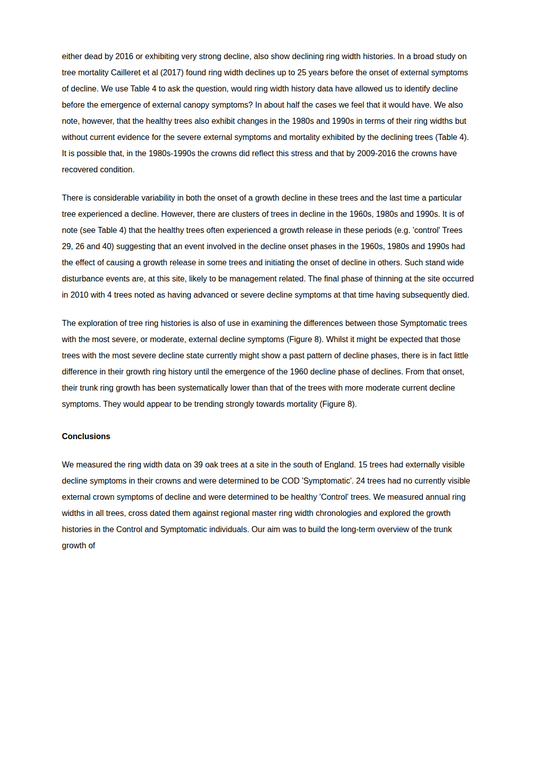either dead by 2016 or exhibiting very strong decline, also show declining ring width histories. In a broad study on tree mortality Cailleret et al (2017) found ring width declines up to 25 years before the onset of external symptoms of decline. We use Table 4 to ask the question, would ring width history data have allowed us to identify decline before the emergence of external canopy symptoms? In about half the cases we feel that it would have. We also note, however, that the healthy trees also exhibit changes in the 1980s and 1990s in terms of their ring widths but without current evidence for the severe external symptoms and mortality exhibited by the declining trees (Table 4). It is possible that, in the 1980s-1990s the crowns did reflect this stress and that by 2009-2016 the crowns have recovered condition.
There is considerable variability in both the onset of a growth decline in these trees and the last time a particular tree experienced a decline. However, there are clusters of trees in decline in the 1960s, 1980s and 1990s. It is of note (see Table 4) that the healthy trees often experienced a growth release in these periods (e.g. 'control' Trees 29, 26 and 40) suggesting that an event involved in the decline onset phases in the 1960s, 1980s and 1990s had the effect of causing a growth release in some trees and initiating the onset of decline in others. Such stand wide disturbance events are, at this site, likely to be management related. The final phase of thinning at the site occurred in 2010 with 4 trees noted as having advanced or severe decline symptoms at that time having subsequently died.
The exploration of tree ring histories is also of use in examining the differences between those Symptomatic trees with the most severe, or moderate, external decline symptoms (Figure 8). Whilst it might be expected that those trees with the most severe decline state currently might show a past pattern of decline phases, there is in fact little difference in their growth ring history until the emergence of the 1960 decline phase of declines. From that onset, their trunk ring growth has been systematically lower than that of the trees with more moderate current decline symptoms. They would appear to be trending strongly towards mortality (Figure 8).
Conclusions
We measured the ring width data on 39 oak trees at a site in the south of England. 15 trees had externally visible decline symptoms in their crowns and were determined to be COD 'Symptomatic'. 24 trees had no currently visible external crown symptoms of decline and were determined to be healthy 'Control' trees. We measured annual ring widths in all trees, cross dated them against regional master ring width chronologies and explored the growth histories in the Control and Symptomatic individuals. Our aim was to build the long-term overview of the trunk growth of